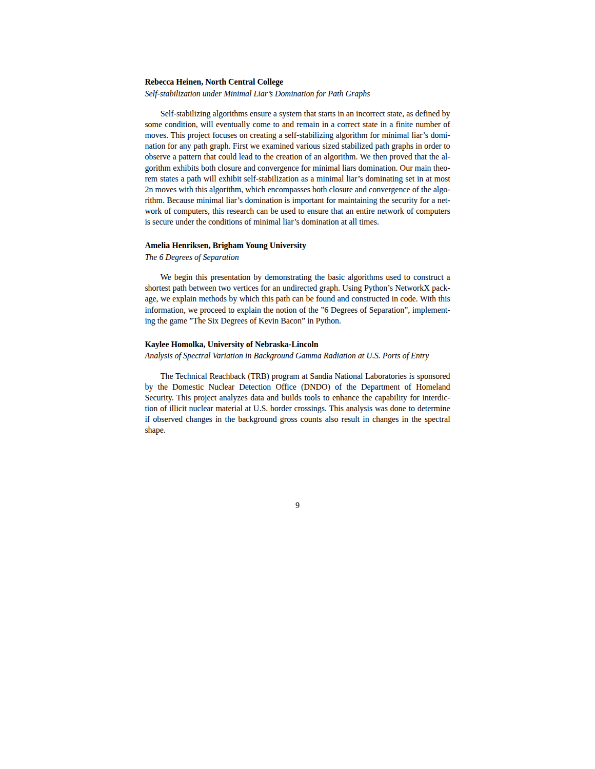Rebecca Heinen, North Central College
Self-stabilization under Minimal Liar’s Domination for Path Graphs
Self-stabilizing algorithms ensure a system that starts in an incorrect state, as defined by some condition, will eventually come to and remain in a correct state in a finite number of moves. This project focuses on creating a self-stabilizing algorithm for minimal liar’s domination for any path graph. First we examined various sized stabilized path graphs in order to observe a pattern that could lead to the creation of an algorithm. We then proved that the algorithm exhibits both closure and convergence for minimal liars domination. Our main theorem states a path will exhibit self-stabilization as a minimal liar’s dominating set in at most 2n moves with this algorithm, which encompasses both closure and convergence of the algorithm. Because minimal liar’s domination is important for maintaining the security for a network of computers, this research can be used to ensure that an entire network of computers is secure under the conditions of minimal liar’s domination at all times.
Amelia Henriksen, Brigham Young University
The 6 Degrees of Separation
We begin this presentation by demonstrating the basic algorithms used to construct a shortest path between two vertices for an undirected graph. Using Python’s NetworkX package, we explain methods by which this path can be found and constructed in code. With this information, we proceed to explain the notion of the ”6 Degrees of Separation”, implementing the game ”The Six Degrees of Kevin Bacon” in Python.
Kaylee Homolka, University of Nebraska-Lincoln
Analysis of Spectral Variation in Background Gamma Radiation at U.S. Ports of Entry
The Technical Reachback (TRB) program at Sandia National Laboratories is sponsored by the Domestic Nuclear Detection Office (DNDO) of the Department of Homeland Security. This project analyzes data and builds tools to enhance the capability for interdiction of illicit nuclear material at U.S. border crossings. This analysis was done to determine if observed changes in the background gross counts also result in changes in the spectral shape.
9